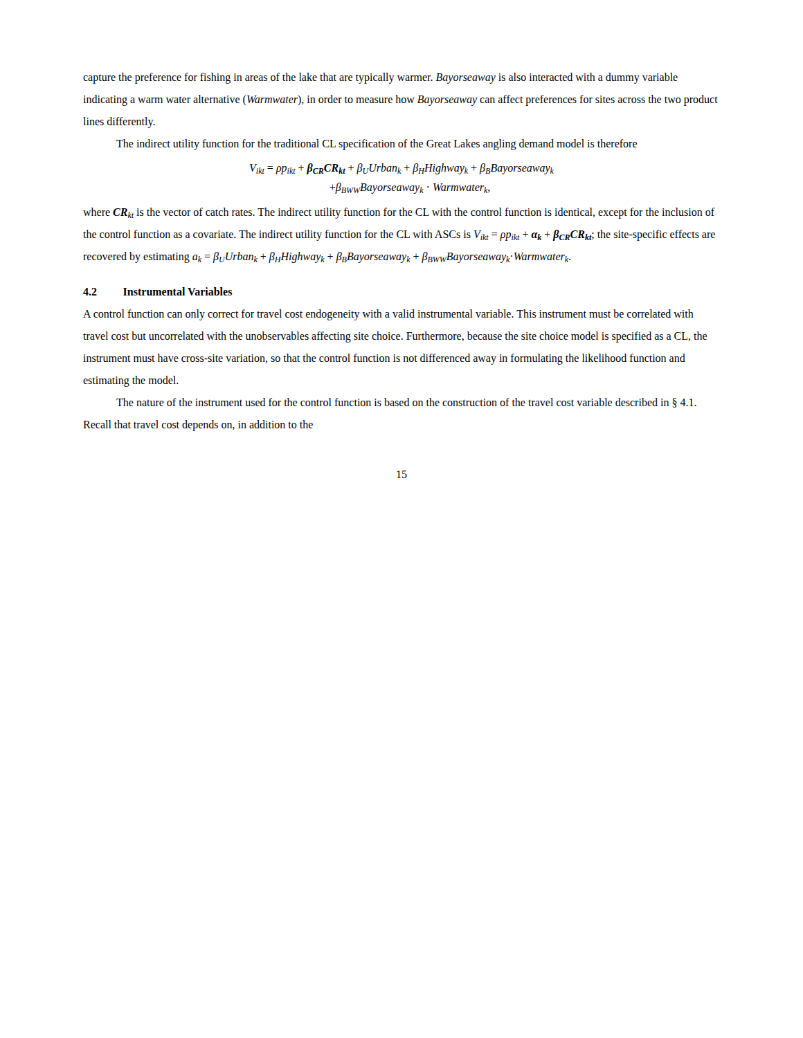capture the preference for fishing in areas of the lake that are typically warmer. Bayorseaway is also interacted with a dummy variable indicating a warm water alternative (Warmwater), in order to measure how Bayorseaway can affect preferences for sites across the two product lines differently.
The indirect utility function for the traditional CL specification of the Great Lakes angling demand model is therefore
Vikt = ρpikt + βCRCRkt + βUUrbank + βHHighwayk + βBBayorseawayk +βBWWBayorseawayk · Warmwaterk,
where CRkt is the vector of catch rates. The indirect utility function for the CL with the control function is identical, except for the inclusion of the control function as a covariate. The indirect utility function for the CL with ASCs is Vikt = ρpikt + αk + βCRCRkt; the site-specific effects are recovered by estimating ak = βUUrbank + βHHighwayk + βBBayorseawayk + βBWWBayorseawayk·Warmwaterk.
4.2 Instrumental Variables
A control function can only correct for travel cost endogeneity with a valid instrumental variable. This instrument must be correlated with travel cost but uncorrelated with the unobservables affecting site choice. Furthermore, because the site choice model is specified as a CL, the instrument must have cross-site variation, so that the control function is not differenced away in formulating the likelihood function and estimating the model.
The nature of the instrument used for the control function is based on the construction of the travel cost variable described in § 4.1. Recall that travel cost depends on, in addition to the
15